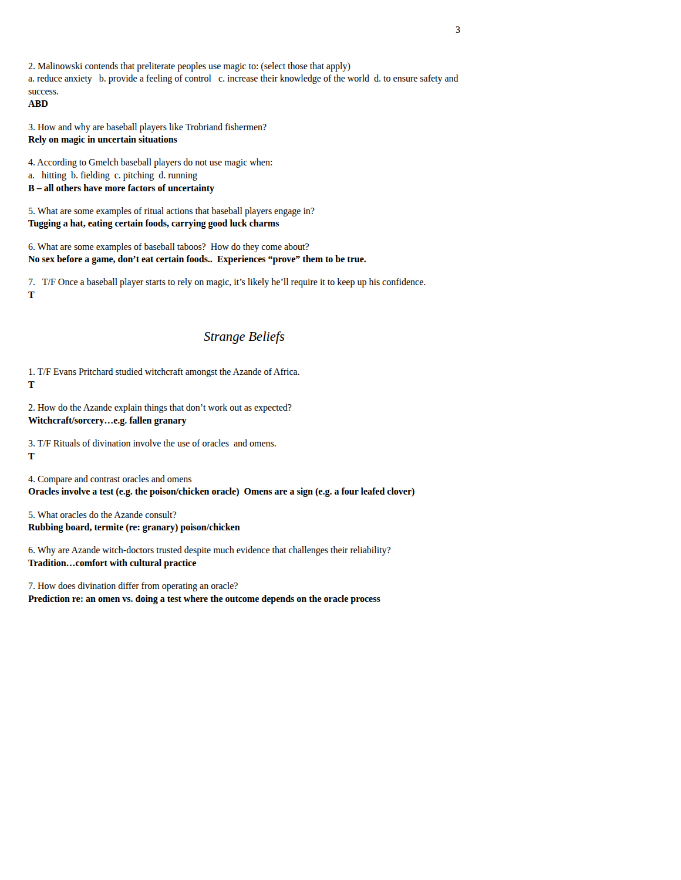3
2. Malinowski contends that preliterate peoples use magic to: (select those that apply) a. reduce anxiety b. provide a feeling of control c. increase their knowledge of the world d. to ensure safety and success. ABD
3. How and why are baseball players like Trobriand fishermen? Rely on magic in uncertain situations
4. According to Gmelch baseball players do not use magic when: a. hitting b. fielding c. pitching d. running B – all others have more factors of uncertainty
5. What are some examples of ritual actions that baseball players engage in? Tugging a hat, eating certain foods, carrying good luck charms
6. What are some examples of baseball taboos? How do they come about? No sex before a game, don’t eat certain foods.. Experiences “prove” them to be true.
7. T/F Once a baseball player starts to rely on magic, it’s likely he’ll require it to keep up his confidence. T
Strange Beliefs
1. T/F Evans Pritchard studied witchcraft amongst the Azande of Africa. T
2. How do the Azande explain things that don’t work out as expected? Witchcraft/sorcery…e.g. fallen granary
3. T/F Rituals of divination involve the use of oracles and omens. T
4. Compare and contrast oracles and omens Oracles involve a test (e.g. the poison/chicken oracle) Omens are a sign (e.g. a four leafed clover)
5. What oracles do the Azande consult? Rubbing board, termite (re: granary) poison/chicken
6. Why are Azande witch-doctors trusted despite much evidence that challenges their reliability? Tradition…comfort with cultural practice
7. How does divination differ from operating an oracle? Prediction re: an omen vs. doing a test where the outcome depends on the oracle process